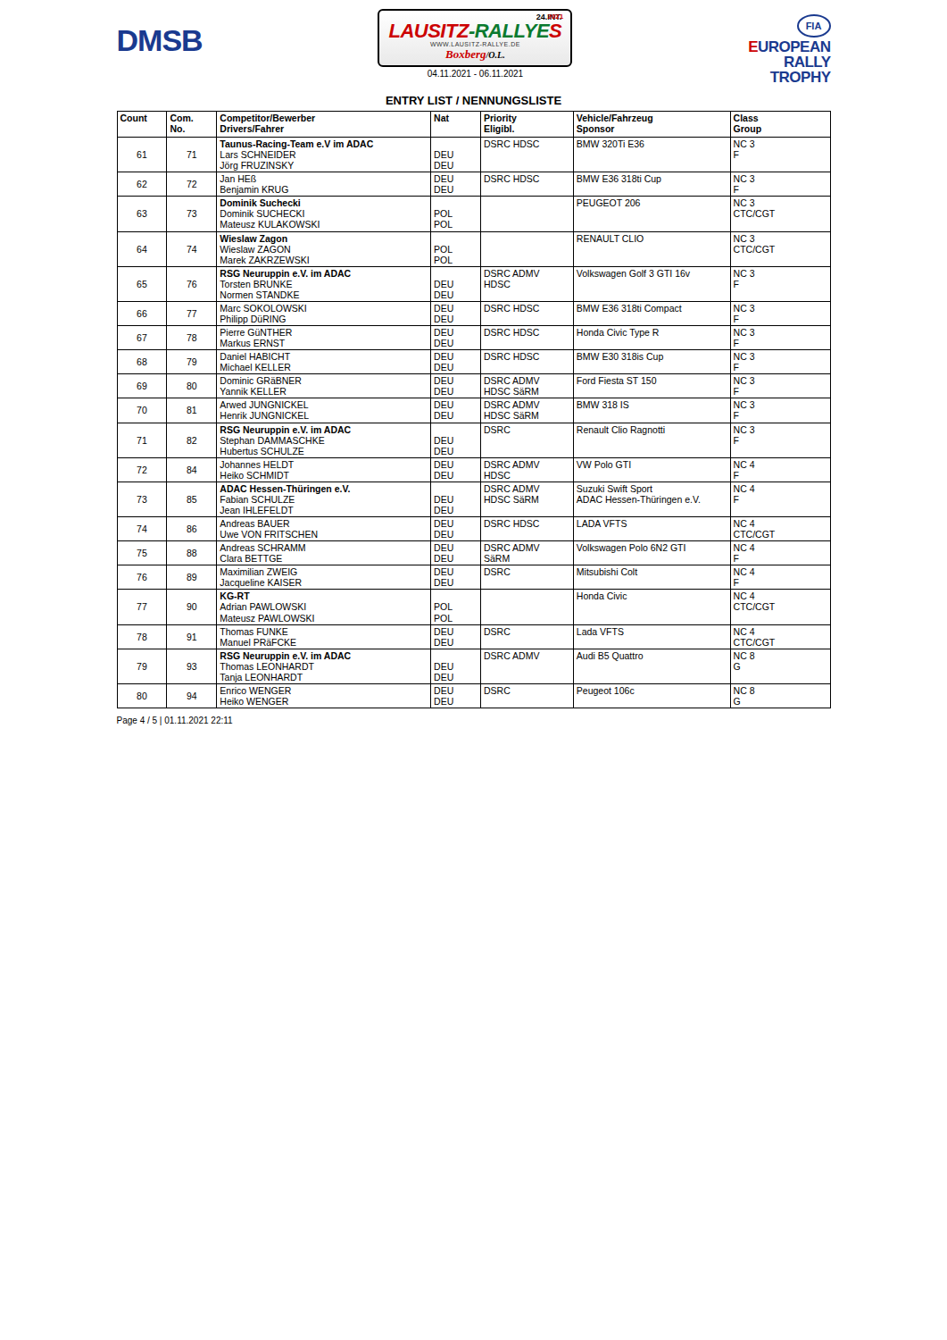DMSB
2021
24.INT.
LAUSITZ-RALLYES
WWW.LAUSITZ-RALLYE.DE
Boxberg/O.L.
04.11.2021 - 06.11.2021
FIA
EUROPEAN
RALLY
TROPHY
ENTRY LIST / NENNUNGSLISTE
| Count | Com. No. | Competitor/Bewerber Drivers/Fahrer | Nat | Priority Eligibl. | Vehicle/Fahrzeug Sponsor | Class Group |
| --- | --- | --- | --- | --- | --- | --- |
| 61 | 71 | Taunus-Racing-Team e.V im ADAC Lars SCHNEIDER Jörg FRUZINSKY | DEU DEU | DSRC HDSC | BMW 320Ti E36 | NC 3 F |
| 62 | 72 | Jan HEß Benjamin KRUG | DEU DEU | DSRC HDSC | BMW E36 318ti Cup | NC 3 F |
| 63 | 73 | Dominik Suchecki Dominik SUCHECKI Mateusz KULAKOWSKI | POL POL | | PEUGEOT 206 | NC 3 CTC/CGT |
| 64 | 74 | Wieslaw Zagon Wieslaw ZAGON Marek ZAKRZEWSKI | POL POL | | RENAULT CLIO | NC 3 CTC/CGT |
| 65 | 76 | RSG Neuruppin e.V. im ADAC Torsten BRUNKE Normen STANDKE | DEU DEU | DSRC ADMV HDSC | Volkswagen Golf 3 GTI 16v | NC 3 F |
| 66 | 77 | Marc SOKOLOWSKI Philipp DüRING | DEU DEU | DSRC HDSC | BMW E36 318ti Compact | NC 3 F |
| 67 | 78 | Pierre GüNTHER Markus ERNST | DEU DEU | DSRC HDSC | Honda Civic Type R | NC 3 F |
| 68 | 79 | Daniel HABICHT Michael KELLER | DEU DEU | DSRC HDSC | BMW E30 318is Cup | NC 3 F |
| 69 | 80 | Dominic GRäBNER Yannik KELLER | DEU DEU | DSRC ADMV HDSC SäRM | Ford Fiesta ST 150 | NC 3 F |
| 70 | 81 | Arwed JUNGNICKEL Henrik JUNGNICKEL | DEU DEU | DSRC ADMV HDSC SäRM | BMW 318 IS | NC 3 F |
| 71 | 82 | RSG Neuruppin e.V. im ADAC Stephan DAMMASCHKE Hubertus SCHULZE | DEU DEU | DSRC | Renault Clio Ragnotti | NC 3 F |
| 72 | 84 | Johannes HELDT Heiko SCHMIDT | DEU DEU | DSRC ADMV HDSC | VW Polo GTI | NC 4 F |
| 73 | 85 | ADAC Hessen-Thüringen e.V. Fabian SCHULZE Jean IHLEFELDT | DEU DEU | DSRC ADMV HDSC SäRM | Suzuki Swift Sport ADAC Hessen-Thüringen e.V. | NC 4 F |
| 74 | 86 | Andreas BAUER Uwe VON FRITSCHEN | DEU DEU | DSRC HDSC | LADA VFTS | NC 4 CTC/CGT |
| 75 | 88 | Andreas SCHRAMM Clara BETTGE | DEU DEU | DSRC ADMV SäRM | Volkswagen Polo 6N2 GTI | NC 4 F |
| 76 | 89 | Maximilian ZWEIG Jacqueline KAISER | DEU DEU | DSRC | Mitsubishi Colt | NC 4 F |
| 77 | 90 | KG-RT Adrian PAWLOWSKI Mateusz PAWLOWSKI | POL POL | | Honda Civic | NC 4 CTC/CGT |
| 78 | 91 | Thomas FUNKE Manuel PRäFCKE | DEU DEU | DSRC | Lada VFTS | NC 4 CTC/CGT |
| 79 | 93 | RSG Neuruppin e.V. im ADAC Thomas LEONHARDT Tanja LEONHARDT | DEU DEU | DSRC ADMV | Audi B5 Quattro | NC 8 G |
| 80 | 94 | Enrico WENGER Heiko WENGER | DEU DEU | DSRC | Peugeot 106c | NC 8 G |
Page 4 / 5 | 01.11.2021 22:11